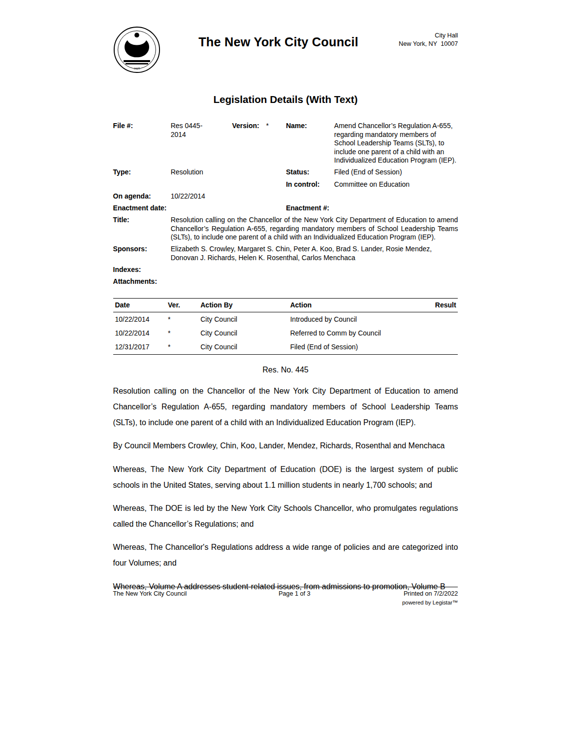The New York City Council
City Hall
New York, NY 10007
Legislation Details (With Text)
| File #: | Res 0445- 2014 | Version: | * | Name: | Amend Chancellor’s Regulation A-655, regarding mandatory members of School Leadership Teams (SLTs), to include one parent of a child with an Individualized Education Program (IEP). |
| Type: | Resolution | | | Status: | Filed (End of Session) |
| | | | | In control: | Committee on Education |
| On agenda: | 10/22/2014 | | | | |
| Enactment date: | | | | Enactment #: | |
| Title: | Resolution calling on the Chancellor of the New York City Department of Education to amend Chancellor’s Regulation A-655, regarding mandatory members of School Leadership Teams (SLTs), to include one parent of a child with an Individualized Education Program (IEP). |
| Sponsors: | Elizabeth S. Crowley, Margaret S. Chin, Peter A. Koo, Brad S. Lander, Rosie Mendez, Donovan J. Richards, Helen K. Rosenthal, Carlos Menchaca |
| Indexes: | |
| Attachments: | |
| Date | Ver. | Action By | Action | Result |
| --- | --- | --- | --- | --- |
| 10/22/2014 | * | City Council | Introduced by Council | |
| 10/22/2014 | * | City Council | Referred to Comm by Council | |
| 12/31/2017 | * | City Council | Filed (End of Session) | |
Res. No. 445
Resolution calling on the Chancellor of the New York City Department of Education to amend Chancellor’s Regulation A-655, regarding mandatory members of School Leadership Teams (SLTs), to include one parent of a child with an Individualized Education Program (IEP).
By Council Members Crowley, Chin, Koo, Lander, Mendez, Richards, Rosenthal and Menchaca
Whereas, The New York City Department of Education (DOE) is the largest system of public schools in the United States, serving about 1.1 million students in nearly 1,700 schools; and
Whereas, The DOE is led by the New York City Schools Chancellor, who promulgates regulations called the Chancellor’s Regulations; and
Whereas, The Chancellor's Regulations address a wide range of policies and are categorized into four Volumes; and
Whereas, Volume A addresses student-related issues, from admissions to promotion, Volume B
The New York City Council
Page 1 of 3
Printed on 7/2/2022 powered by Legistar™